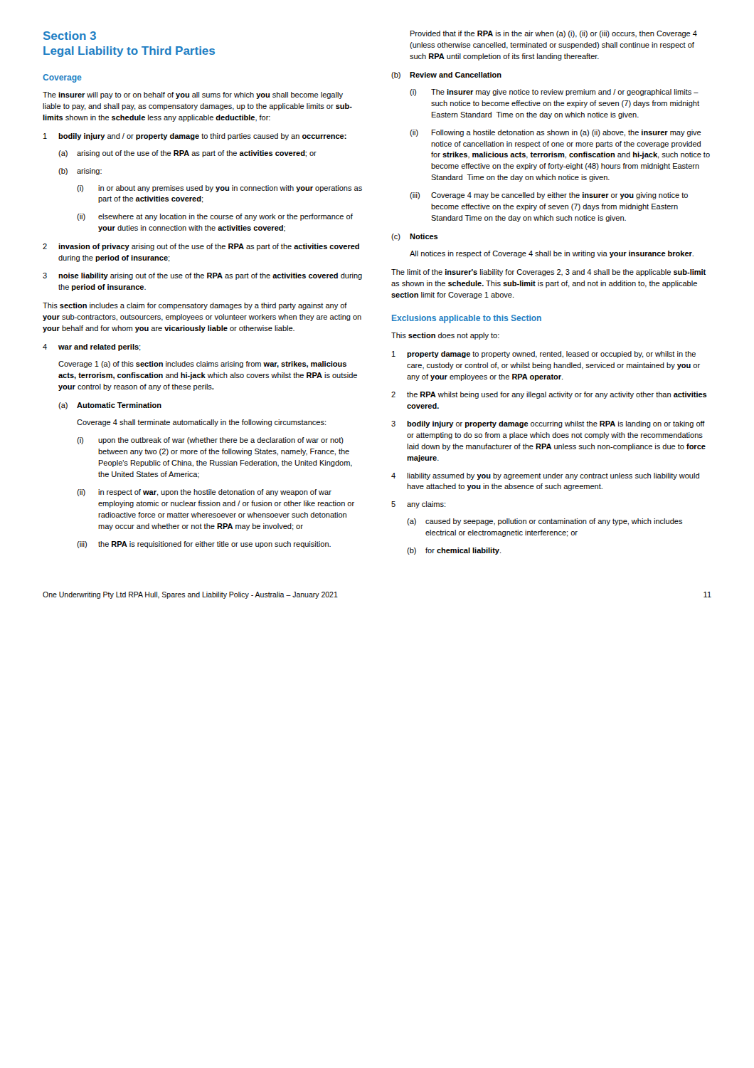Section 3
Legal Liability to Third Parties
Coverage
The insurer will pay to or on behalf of you all sums for which you shall become legally liable to pay, and shall pay, as compensatory damages, up to the applicable limits or sub-limits shown in the schedule less any applicable deductible, for:
1 bodily injury and / or property damage to third parties caused by an occurrence:
(a) arising out of the use of the RPA as part of the activities covered; or
(b) arising:
(i) in or about any premises used by you in connection with your operations as part of the activities covered;
(ii) elsewhere at any location in the course of any work or the performance of your duties in connection with the activities covered;
2 invasion of privacy arising out of the use of the RPA as part of the activities covered during the period of insurance;
3 noise liability arising out of the use of the RPA as part of the activities covered during the period of insurance.
This section includes a claim for compensatory damages by a third party against any of your sub-contractors, outsourcers, employees or volunteer workers when they are acting on your behalf and for whom you are vicariously liable or otherwise liable.
4 war and related perils;
Coverage 1 (a) of this section includes claims arising from war, strikes, malicious acts, terrorism, confiscation and hi-jack which also covers whilst the RPA is outside your control by reason of any of these perils.
(a) Automatic Termination
Coverage 4 shall terminate automatically in the following circumstances:
(i) upon the outbreak of war (whether there be a declaration of war or not) between any two (2) or more of the following States, namely, France, the People's Republic of China, the Russian Federation, the United Kingdom, the United States of America;
(ii) in respect of war, upon the hostile detonation of any weapon of war employing atomic or nuclear fission and / or fusion or other like reaction or radioactive force or matter wheresoever or whensoever such detonation may occur and whether or not the RPA may be involved; or
(iii) the RPA is requisitioned for either title or use upon such requisition.
Provided that if the RPA is in the air when (a) (i), (ii) or (iii) occurs, then Coverage 4 (unless otherwise cancelled, terminated or suspended) shall continue in respect of such RPA until completion of its first landing thereafter.
(b) Review and Cancellation
(i) The insurer may give notice to review premium and / or geographical limits – such notice to become effective on the expiry of seven (7) days from midnight Eastern Standard Time on the day on which notice is given.
(ii) Following a hostile detonation as shown in (a) (ii) above, the insurer may give notice of cancellation in respect of one or more parts of the coverage provided for strikes, malicious acts, terrorism, confiscation and hi-jack, such notice to become effective on the expiry of forty-eight (48) hours from midnight Eastern Standard Time on the day on which notice is given.
(iii) Coverage 4 may be cancelled by either the insurer or you giving notice to become effective on the expiry of seven (7) days from midnight Eastern Standard Time on the day on which such notice is given.
(c) Notices
All notices in respect of Coverage 4 shall be in writing via your insurance broker.
The limit of the insurer's liability for Coverages 2, 3 and 4 shall be the applicable sub-limit as shown in the schedule. This sub-limit is part of, and not in addition to, the applicable section limit for Coverage 1 above.
Exclusions applicable to this Section
This section does not apply to:
1 property damage to property owned, rented, leased or occupied by, or whilst in the care, custody or control of, or whilst being handled, serviced or maintained by you or any of your employees or the RPA operator.
2the RPA whilst being used for any illegal activity or for any activity other than activities covered.
3 bodily injury or property damage occurring whilst the RPA is landing on or taking off or attempting to do so from a place which does not comply with the recommendations laid down by the manufacturer of the RPA unless such non-compliance is due to force majeure.
4liability assumed by you by agreement under any contract unless such liability would have attached to you in the absence of such agreement.
5any claims:
(a) caused by seepage, pollution or contamination of any type, which includes electrical or electromagnetic interference; or
(b) for chemical liability.
One Underwriting Pty Ltd RPA Hull, Spares and Liability Policy - Australia – January 2021 11